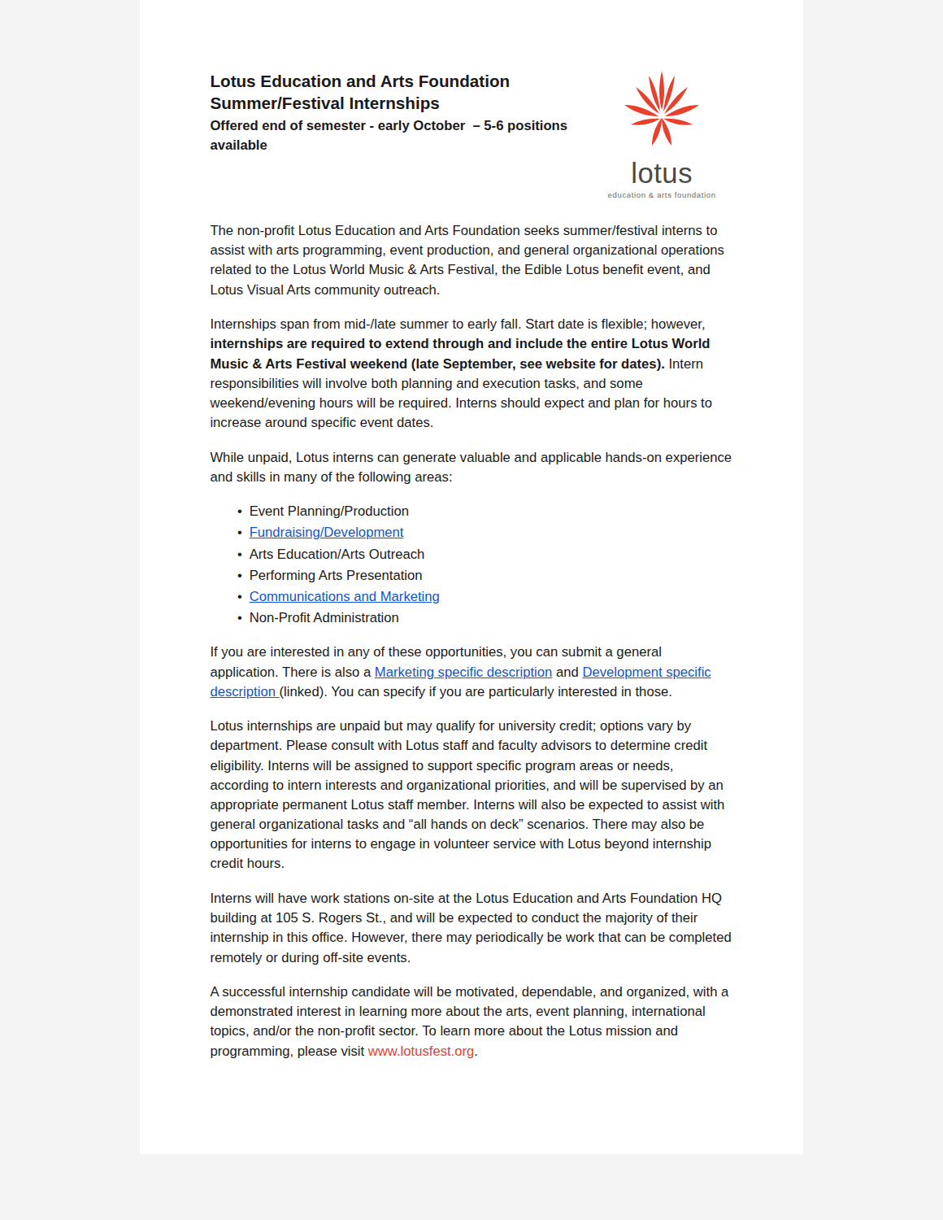Lotus Education and Arts Foundation Summer/Festival Internships
Offered end of semester - early October – 5-6 positions available
lotus
education & arts foundation
The non-profit Lotus Education and Arts Foundation seeks summer/festival interns to assist with arts programming, event production, and general organizational operations related to the Lotus World Music & Arts Festival, the Edible Lotus benefit event, and Lotus Visual Arts community outreach.
Internships span from mid-/late summer to early fall. Start date is flexible; however, internships are required to extend through and include the entire Lotus World Music & Arts Festival weekend (late September, see website for dates). Intern responsibilities will involve both planning and execution tasks, and some weekend/evening hours will be required. Interns should expect and plan for hours to increase around specific event dates.
While unpaid, Lotus interns can generate valuable and applicable hands-on experience and skills in many of the following areas:
Event Planning/Production
Fundraising/Development
Arts Education/Arts Outreach
Performing Arts Presentation
Communications and Marketing
Non-Profit Administration
If you are interested in any of these opportunities, you can submit a general application. There is also a Marketing specific description and Development specific description (linked). You can specify if you are particularly interested in those.
Lotus internships are unpaid but may qualify for university credit; options vary by department. Please consult with Lotus staff and faculty advisors to determine credit eligibility. Interns will be assigned to support specific program areas or needs, according to intern interests and organizational priorities, and will be supervised by an appropriate permanent Lotus staff member. Interns will also be expected to assist with general organizational tasks and “all hands on deck” scenarios. There may also be opportunities for interns to engage in volunteer service with Lotus beyond internship credit hours.
Interns will have work stations on-site at the Lotus Education and Arts Foundation HQ building at 105 S. Rogers St., and will be expected to conduct the majority of their internship in this office. However, there may periodically be work that can be completed remotely or during off-site events.
A successful internship candidate will be motivated, dependable, and organized, with a demonstrated interest in learning more about the arts, event planning, international topics, and/or the non-profit sector. To learn more about the Lotus mission and programming, please visit www.lotusfest.org.